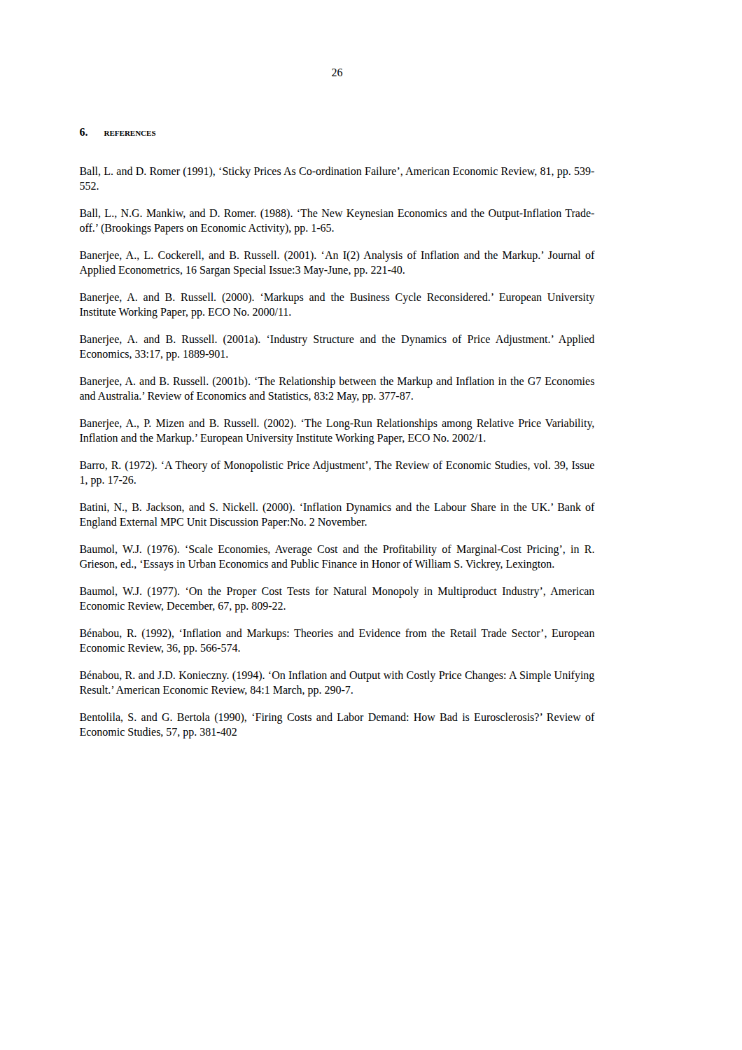26
6. References
Ball, L. and D. Romer (1991), ‘Sticky Prices As Co-ordination Failure’, American Economic Review, 81, pp. 539-552.
Ball, L., N.G. Mankiw, and D. Romer. (1988). ‘The New Keynesian Economics and the Output-Inflation Trade-off.’ (Brookings Papers on Economic Activity), pp. 1-65.
Banerjee, A., L. Cockerell, and B. Russell. (2001). ‘An I(2) Analysis of Inflation and the Markup.’ Journal of Applied Econometrics, 16 Sargan Special Issue:3 May-June, pp. 221-40.
Banerjee, A. and B. Russell. (2000). ‘Markups and the Business Cycle Reconsidered.’ European University Institute Working Paper, pp. ECO No. 2000/11.
Banerjee, A. and B. Russell. (2001a). ‘Industry Structure and the Dynamics of Price Adjustment.’ Applied Economics, 33:17, pp. 1889-901.
Banerjee, A. and B. Russell. (2001b). ‘The Relationship between the Markup and Inflation in the G7 Economies and Australia.’ Review of Economics and Statistics, 83:2 May, pp. 377-87.
Banerjee, A., P. Mizen and B. Russell. (2002). ‘The Long-Run Relationships among Relative Price Variability, Inflation and the Markup.’ European University Institute Working Paper, ECO No. 2002/1.
Barro, R. (1972). ‘A Theory of Monopolistic Price Adjustment’, The Review of Economic Studies, vol. 39, Issue 1, pp. 17-26.
Batini, N., B. Jackson, and S. Nickell. (2000). ‘Inflation Dynamics and the Labour Share in the UK.’ Bank of England External MPC Unit Discussion Paper:No. 2 November.
Baumol, W.J. (1976). ‘Scale Economies, Average Cost and the Profitability of Marginal-Cost Pricing’, in R. Grieson, ed., ‘Essays in Urban Economics and Public Finance in Honor of William S. Vickrey, Lexington.
Baumol, W.J. (1977). ‘On the Proper Cost Tests for Natural Monopoly in Multiproduct Industry’, American Economic Review, December, 67, pp. 809-22.
Bénabou, R. (1992), ‘Inflation and Markups: Theories and Evidence from the Retail Trade Sector’, European Economic Review, 36, pp. 566-574.
Bénabou, R. and J.D. Konieczny. (1994). ‘On Inflation and Output with Costly Price Changes: A Simple Unifying Result.’ American Economic Review, 84:1 March, pp. 290-7.
Bentolila, S. and G. Bertola (1990), ‘Firing Costs and Labor Demand: How Bad is Eurosclerosis?’ Review of Economic Studies, 57, pp. 381-402